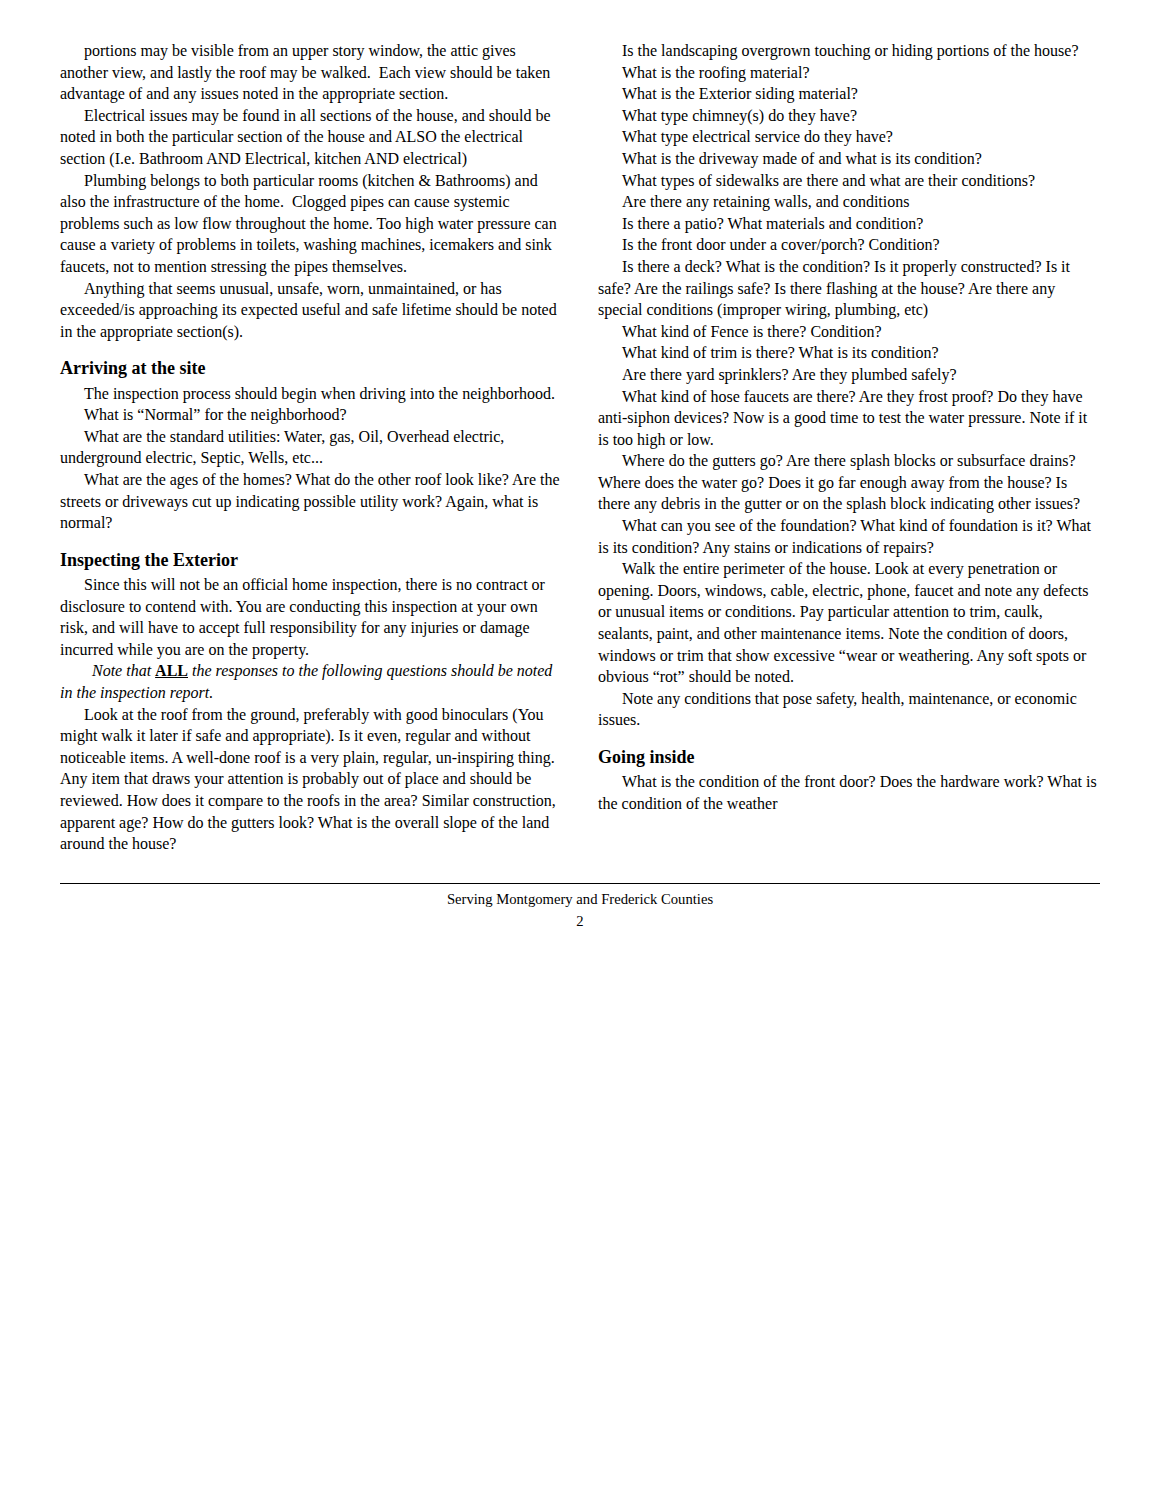portions may be visible from an upper story window, the attic gives another view, and lastly the roof may be walked. Each view should be taken advantage of and any issues noted in the appropriate section.
Electrical issues may be found in all sections of the house, and should be noted in both the particular section of the house and ALSO the electrical section (I.e. Bathroom AND Electrical, kitchen AND electrical)
Plumbing belongs to both particular rooms (kitchen & Bathrooms) and also the infrastructure of the home. Clogged pipes can cause systemic problems such as low flow throughout the home. Too high water pressure can cause a variety of problems in toilets, washing machines, icemakers and sink faucets, not to mention stressing the pipes themselves.
Anything that seems unusual, unsafe, worn, unmaintained, or has exceeded/is approaching its expected useful and safe lifetime should be noted in the appropriate section(s).
Arriving at the site
The inspection process should begin when driving into the neighborhood.
What is “Normal” for the neighborhood?
What are the standard utilities: Water, gas, Oil, Overhead electric, underground electric, Septic, Wells, etc...
What are the ages of the homes? What do the other roof look like? Are the streets or driveways cut up indicating possible utility work? Again, what is normal?
Inspecting the Exterior
Since this will not be an official home inspection, there is no contract or disclosure to contend with. You are conducting this inspection at your own risk, and will have to accept full responsibility for any injuries or damage incurred while you are on the property.
Note that ALL the responses to the following questions should be noted in the inspection report.
Look at the roof from the ground, preferably with good binoculars (You might walk it later if safe and appropriate). Is it even, regular and without noticeable items. A well-done roof is a very plain, regular, un-inspiring thing. Any item that draws your attention is probably out of place and should be reviewed. How does it compare to the roofs in the area? Similar construction, apparent age? How do the gutters look? What is the overall slope of the land around the house?
Is the landscaping overgrown touching or hiding portions of the house?
What is the roofing material?
What is the Exterior siding material?
What type chimney(s) do they have?
What type electrical service do they have?
What is the driveway made of and what is its condition?
What types of sidewalks are there and what are their conditions?
Are there any retaining walls, and conditions
Is there a patio? What materials and condition?
Is the front door under a cover/porch? Condition?
Is there a deck? What is the condition? Is it properly constructed? Is it safe? Are the railings safe? Is there flashing at the house? Are there any special conditions (improper wiring, plumbing, etc)
What kind of Fence is there? Condition?
What kind of trim is there? What is its condition?
Are there yard sprinklers? Are they plumbed safely?
What kind of hose faucets are there? Are they frost proof? Do they have anti-siphon devices? Now is a good time to test the water pressure. Note if it is too high or low.
Where do the gutters go? Are there splash blocks or subsurface drains? Where does the water go? Does it go far enough away from the house? Is there any debris in the gutter or on the splash block indicating other issues?
What can you see of the foundation? What kind of foundation is it? What is its condition? Any stains or indications of repairs?
Walk the entire perimeter of the house. Look at every penetration or opening. Doors, windows, cable, electric, phone, faucet and note any defects or unusual items or conditions. Pay particular attention to trim, caulk, sealants, paint, and other maintenance items. Note the condition of doors, windows or trim that show excessive “wear or weathering. Any soft spots or obvious “rot” should be noted.
Note any conditions that pose safety, health, maintenance, or economic issues.
Going inside
What is the condition of the front door? Does the hardware work? What is the condition of the weather
Serving Montgomery and Frederick Counties
2